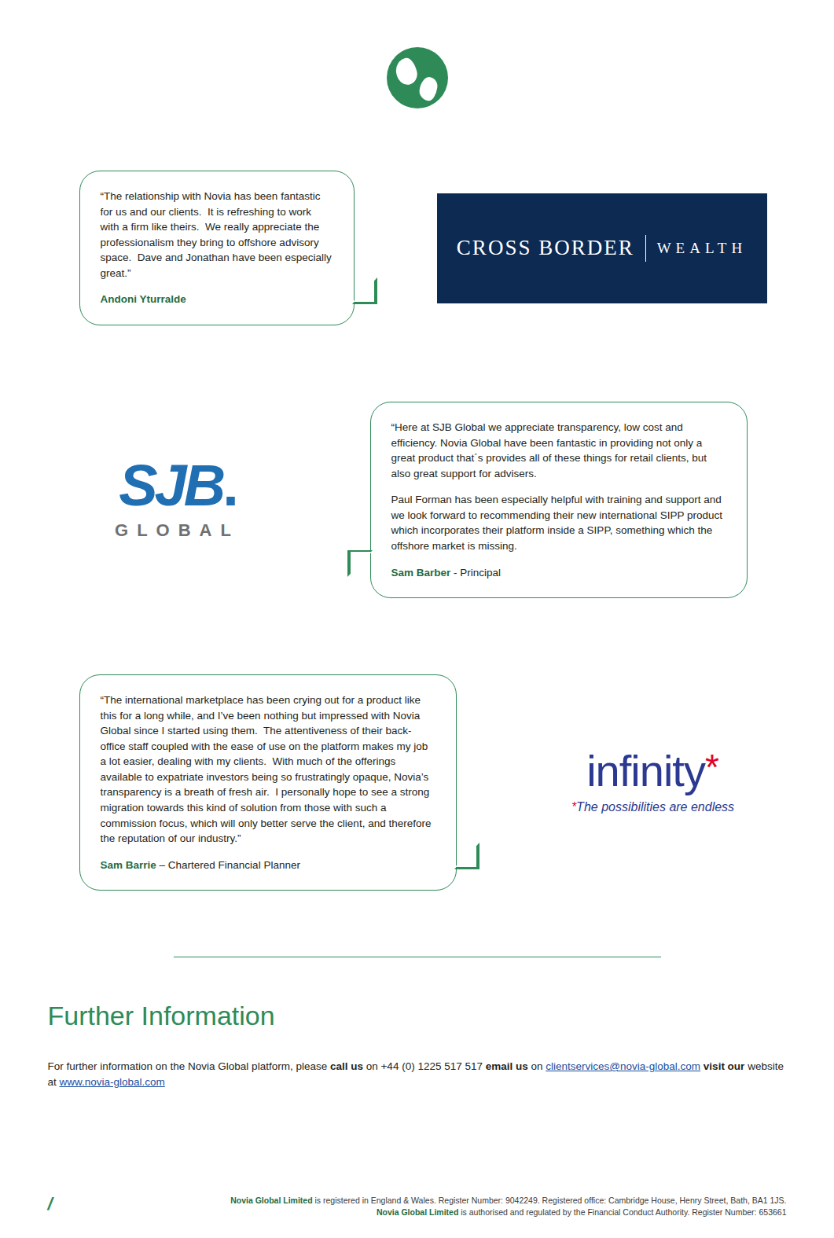“The relationship with Novia has been fantastic for us and our clients. It is refreshing to work with a firm like theirs. We really appreciate the professionalism they bring to offshore advisory space. Dave and Jonathan have been especially great.”
Andoni Yturralde
CROSS BORDER WEALTH
SJB.
GLOBAL
“Here at SJB Global we appreciate transparency, low cost and efficiency. Novia Global have been fantastic in providing not only a great product that´s provides all of these things for retail clients, but also great support for advisers.
Paul Forman has been especially helpful with training and support and we look forward to recommending their new international SIPP product which incorporates their platform inside a SIPP, something which the offshore market is missing.
Sam Barber - Principal
“The international marketplace has been crying out for a product like this for a long while, and I’ve been nothing but impressed with Novia Global since I started using them. The attentiveness of their back-office staff coupled with the ease of use on the platform makes my job a lot easier, dealing with my clients. With much of the offerings available to expatriate investors being so frustratingly opaque, Novia’s transparency is a breath of fresh air. I personally hope to see a strong migration towards this kind of solution from those with such a commission focus, which will only better serve the client, and therefore the reputation of our industry.”
Sam Barrie – Chartered Financial Planner
infinity*
*The possibilities are endless
Further Information
For further information on the Novia Global platform, please call us on +44 (0) 1225 517 517 email us on clientservices@novia-global.com visit our website at www.novia-global.com
/ Novia Global Limited is registered in England & Wales. Register Number: 9042249. Registered office: Cambridge House, Henry Street, Bath, BA1 1JS. Novia Global Limited is authorised and regulated by the Financial Conduct Authority. Register Number: 653661